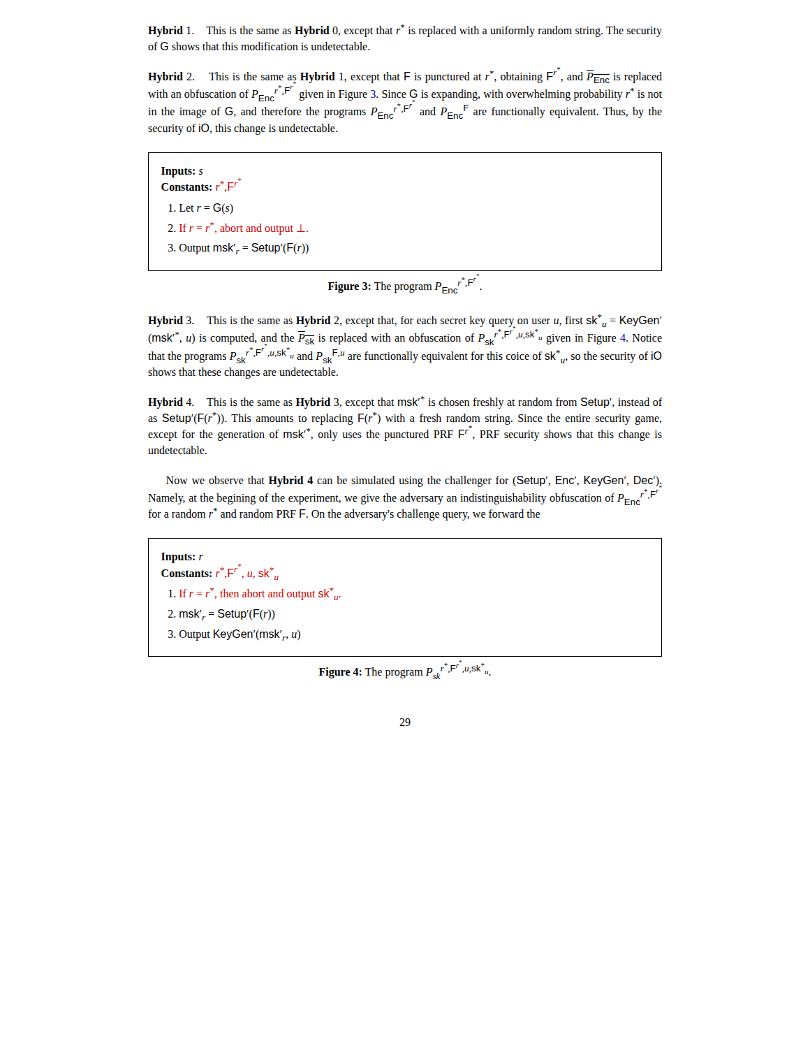Hybrid 1. This is the same as Hybrid 0, except that r* is replaced with a uniformly random string. The security of G shows that this modification is undetectable.
Hybrid 2. This is the same as Hybrid 1, except that F is punctured at r*, obtaining Fr*, and PEnc is replaced with an obfuscation of PEncr*,Fr* given in Figure 3. Since G is expanding, with overwhelming probability r* is not in the image of G, and therefore the programs PEncr*,Fr* and PEncF are functionally equivalent. Thus, by the security of iO, this change is undetectable.
Inputs: s
Constants: r*,Fr*
Let r = G(s)
If r = r*, abort and output ⊥.
Output msk′r = Setup′(F(r))
Figure 3: The program PEncr*,Fr*.
Hybrid 3. This is the same as Hybrid 2, except that, for each secret key query on user u, first sk*u = KeyGen′(msk′*, u) is computed, and the Psk is replaced with an obfuscation of Pskr*,Fr*,u,sk*u given in Figure 4. Notice that the programs Pskr*,Fr*,u,sk*u and PskF,u are functionally equivalent for this coice of sk*u, so the security of iO shows that these changes are undetectable.
Hybrid 4. This is the same as Hybrid 3, except that msk′* is chosen freshly at random from Setup′, instead of as Setup′(F(r*)). This amounts to replacing F(r*) with a fresh random string. Since the entire security game, except for the generation of msk′*, only uses the punctured PRF Fr*, PRF security shows that this change is undetectable.
Now we observe that Hybrid 4 can be simulated using the challenger for (Setup′, Enc′, KeyGen′, Dec′). Namely, at the begining of the experiment, we give the adversary an indistinguishability obfuscation of PEncr*,Fr* for a random r* and random PRF F. On the adversary's challenge query, we forward the
Inputs: r
Constants: r*,Fr*, u, sk*u
If r = r*, then abort and output sk*u.
msk′r = Setup′(F(r))
Output KeyGen′(msk′r, u)
Figure 4: The program Pskr*,Fr*,u,sk*u.
29